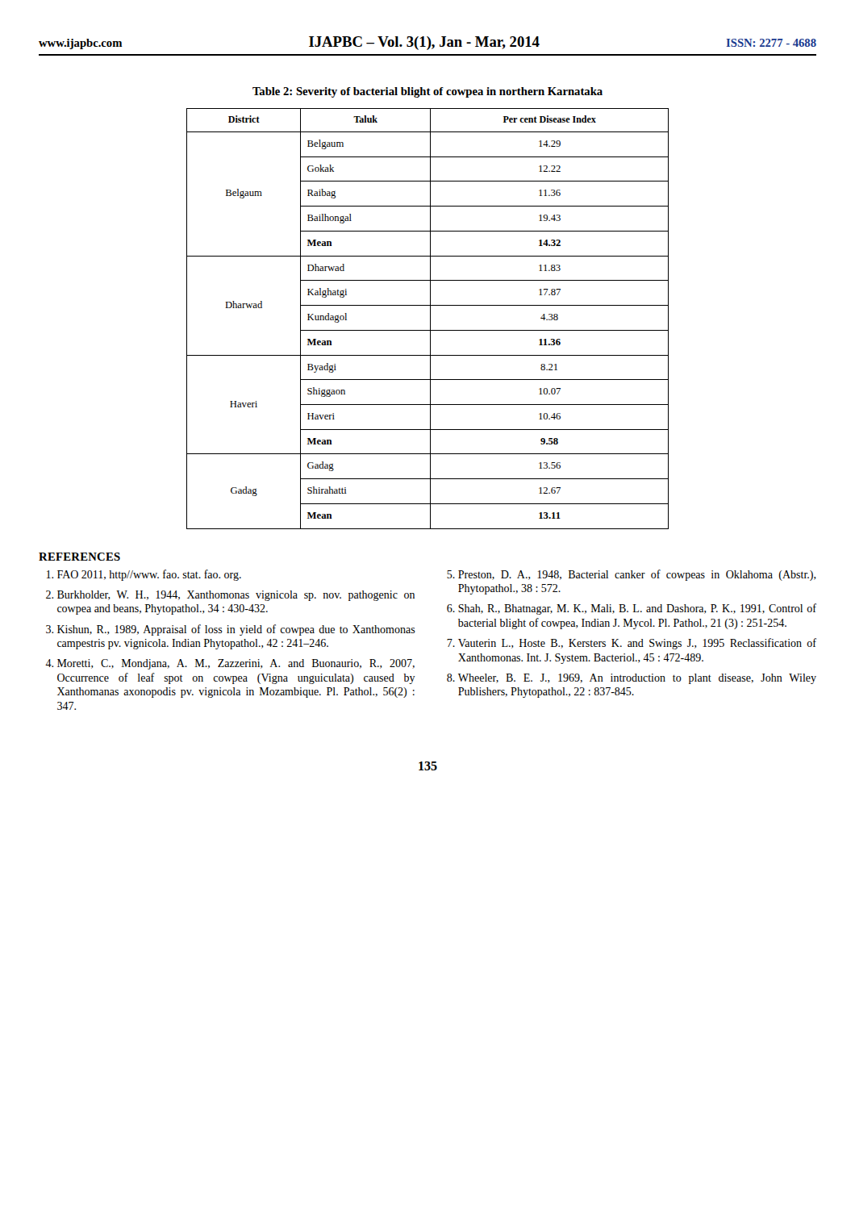www.ijapbc.com IJAPBC – Vol. 3(1), Jan - Mar, 2014 ISSN: 2277 - 4688
Table 2: Severity of bacterial blight of cowpea in northern Karnataka
| District | Taluk | Per cent Disease Index |
| --- | --- | --- |
| Belgaum | Belgaum | 14.29 |
| Gokak | 12.22 |
| Raibag | 11.36 |
| Bailhongal | 19.43 |
| Mean | 14.32 |
| Dharwad | Dharwad | 11.83 |
| Kalghatgi | 17.87 |
| Kundagol | 4.38 |
| Mean | 11.36 |
| Haveri | Byadgi | 8.21 |
| Shiggaon | 10.07 |
| Haveri | 10.46 |
| Mean | 9.58 |
| Gadag | Gadag | 13.56 |
| Shirahatti | 12.67 |
| Mean | 13.11 |
REFERENCES
FAO 2011, http//www. fao. stat. fao. org.
Burkholder, W. H., 1944, Xanthomonas vignicola sp. nov. pathogenic on cowpea and beans, Phytopathol., 34 : 430-432.
Kishun, R., 1989, Appraisal of loss in yield of cowpea due to Xanthomonas campestris pv. vignicola. Indian Phytopathol., 42 : 241–246.
Moretti, C., Mondjana, A. M., Zazzerini, A. and Buonaurio, R., 2007, Occurrence of leaf spot on cowpea (Vigna unguiculata) caused by Xanthomanas axonopodis pv. vignicola in Mozambique. Pl. Pathol., 56(2) : 347.
Preston, D. A., 1948, Bacterial canker of cowpeas in Oklahoma (Abstr.), Phytopathol., 38 : 572.
Shah, R., Bhatnagar, M. K., Mali, B. L. and Dashora, P. K., 1991, Control of bacterial blight of cowpea, Indian J. Mycol. Pl. Pathol., 21 (3) : 251-254.
Vauterin L., Hoste B., Kersters K. and Swings J., 1995 Reclassification of Xanthomonas. Int. J. System. Bacteriol., 45 : 472-489.
Wheeler, B. E. J., 1969, An introduction to plant disease, John Wiley Publishers, Phytopathol., 22 : 837-845.
135